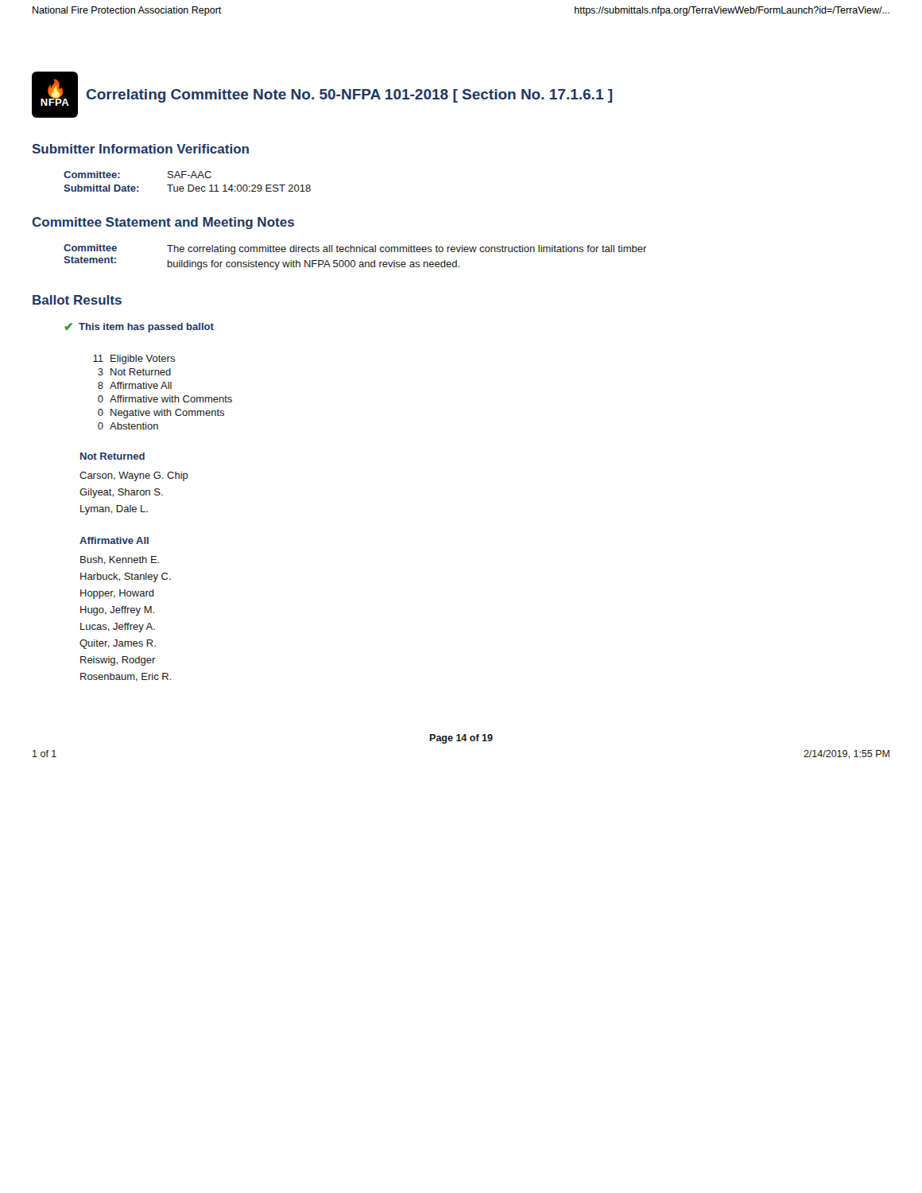National Fire Protection Association Report
https://submittals.nfpa.org/TerraViewWeb/FormLaunch?id=/TerraView/...
🔥
NFPA
Correlating Committee Note No. 50-NFPA 101-2018 [ Section No. 17.1.6.1 ]
Submitter Information Verification
Committee:
SAF-AAC
Submittal Date:
Tue Dec 11 14:00:29 EST 2018
Committee Statement and Meeting Notes
Committee
Statement:
The correlating committee directs all technical committees to review construction limitations for tall timber buildings for consistency with NFPA 5000 and revise as needed.
Ballot Results
✔ This item has passed ballot
| 11 | Eligible Voters |
| 3 | Not Returned |
| 8 | Affirmative All |
| 0 | Affirmative with Comments |
| 0 | Negative with Comments |
| 0 | Abstention |
Not Returned
Carson, Wayne G. Chip
Gilyeat, Sharon S.
Lyman, Dale L.
Affirmative All
Bush, Kenneth E.
Harbuck, Stanley C.
Hopper, Howard
Hugo, Jeffrey M.
Lucas, Jeffrey A.
Quiter, James R.
Reiswig, Rodger
Rosenbaum, Eric R.
Page 14 of 19
1 of 1
2/14/2019, 1:55 PM